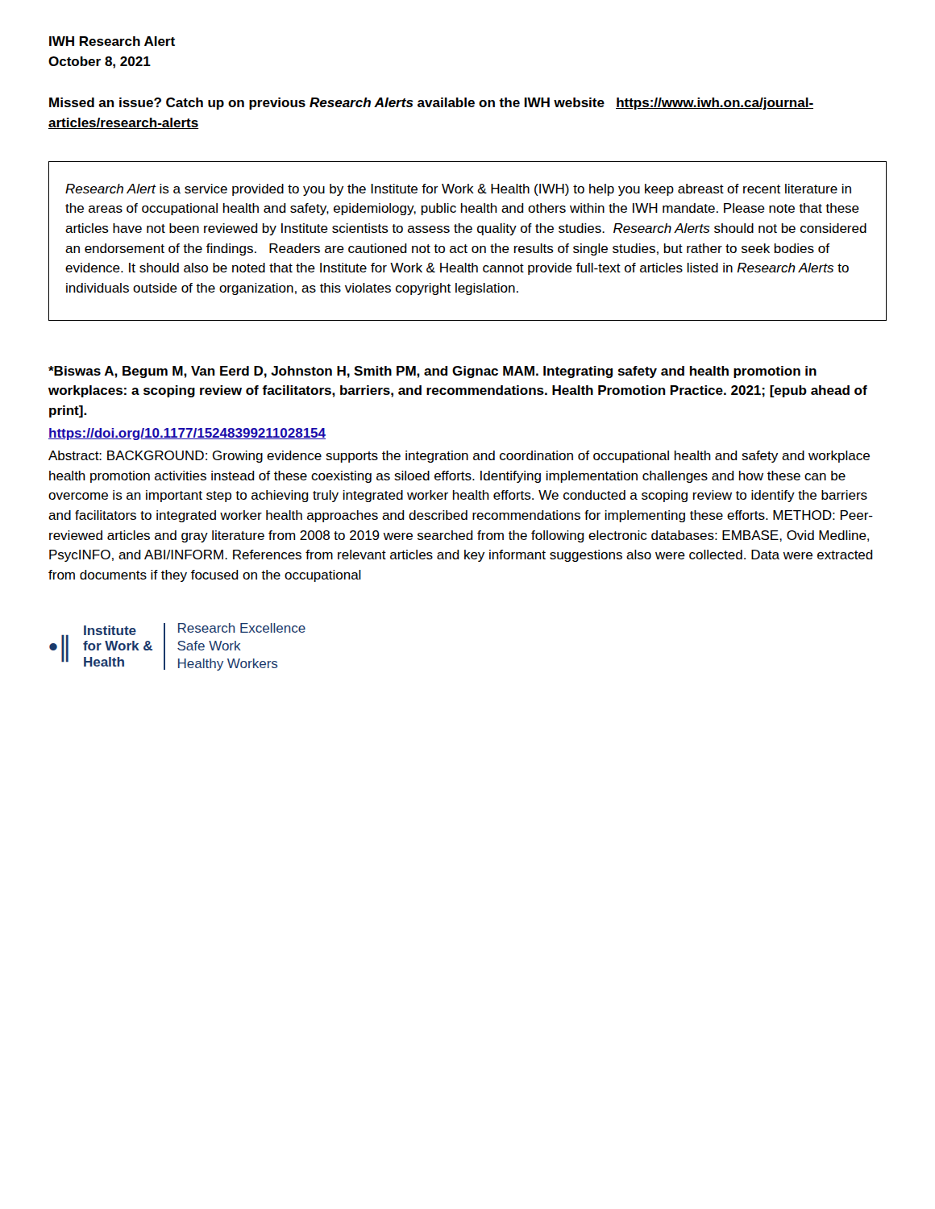IWH Research Alert
October 8, 2021
Missed an issue? Catch up on previous Research Alerts available on the IWH website https://www.iwh.on.ca/journal-articles/research-alerts
Research Alert is a service provided to you by the Institute for Work & Health (IWH) to help you keep abreast of recent literature in the areas of occupational health and safety, epidemiology, public health and others within the IWH mandate. Please note that these articles have not been reviewed by Institute scientists to assess the quality of the studies. Research Alerts should not be considered an endorsement of the findings. Readers are cautioned not to act on the results of single studies, but rather to seek bodies of evidence. It should also be noted that the Institute for Work & Health cannot provide full-text of articles listed in Research Alerts to individuals outside of the organization, as this violates copyright legislation.
*Biswas A, Begum M, Van Eerd D, Johnston H, Smith PM, and Gignac MAM. Integrating safety and health promotion in workplaces: a scoping review of facilitators, barriers, and recommendations. Health Promotion Practice. 2021; [epub ahead of print].
https://doi.org/10.1177/15248399211028154
Abstract: BACKGROUND: Growing evidence supports the integration and coordination of occupational health and safety and workplace health promotion activities instead of these coexisting as siloed efforts. Identifying implementation challenges and how these can be overcome is an important step to achieving truly integrated worker health efforts. We conducted a scoping review to identify the barriers and facilitators to integrated worker health approaches and described recommendations for implementing these efforts. METHOD: Peer-reviewed articles and gray literature from 2008 to 2019 were searched from the following electronic databases: EMBASE, Ovid Medline, PsycINFO, and ABI/INFORM. References from relevant articles and key informant suggestions also were collected. Data were extracted from documents if they focused on the occupational
•∥
Institute
for Work &
Health
Research Excellence
Safe Work
Healthy Workers